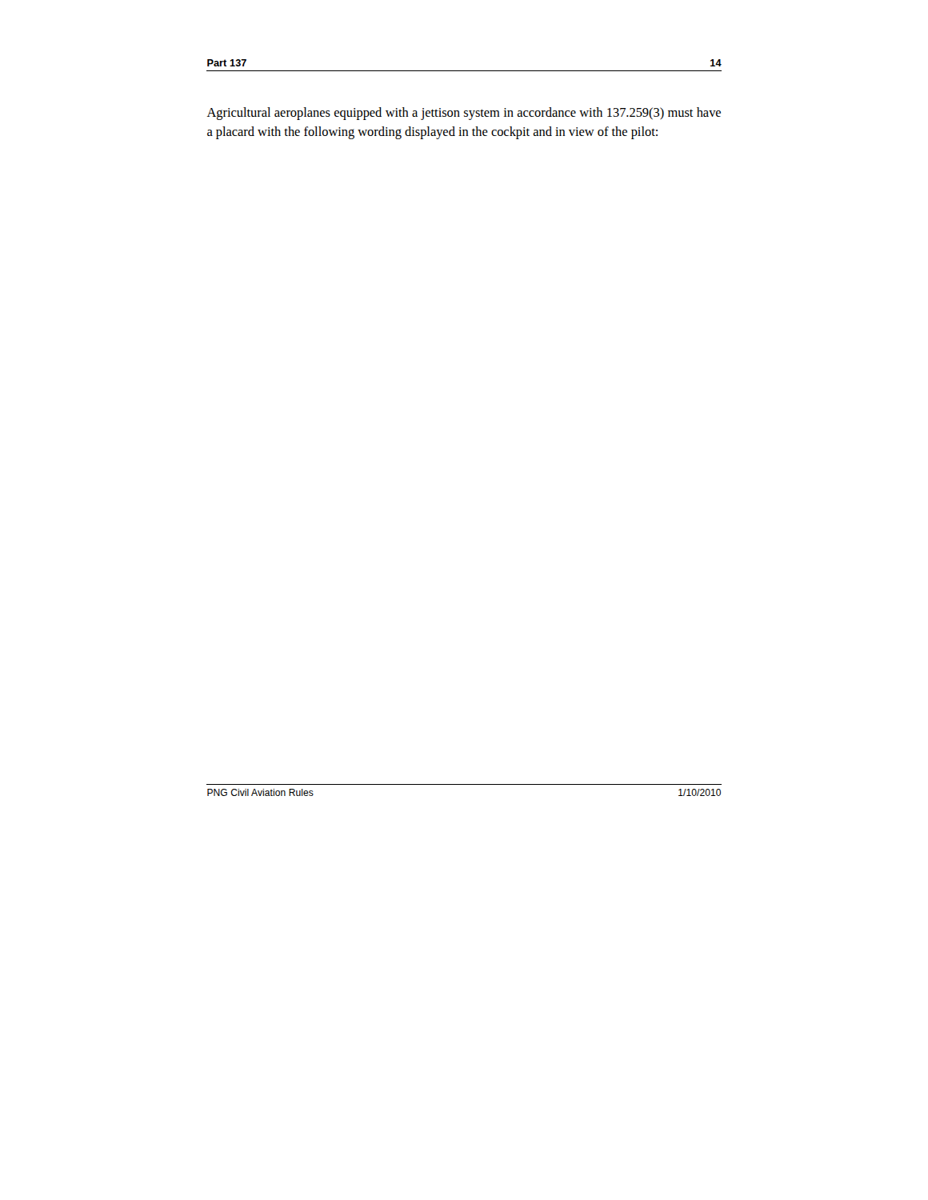Part 137
14
Agricultural aeroplanes equipped with a jettison system in accordance with 137.259(3) must have a placard with the following wording displayed in the cockpit and in view of the pilot:
PNG Civil Aviation Rules
1/10/2010